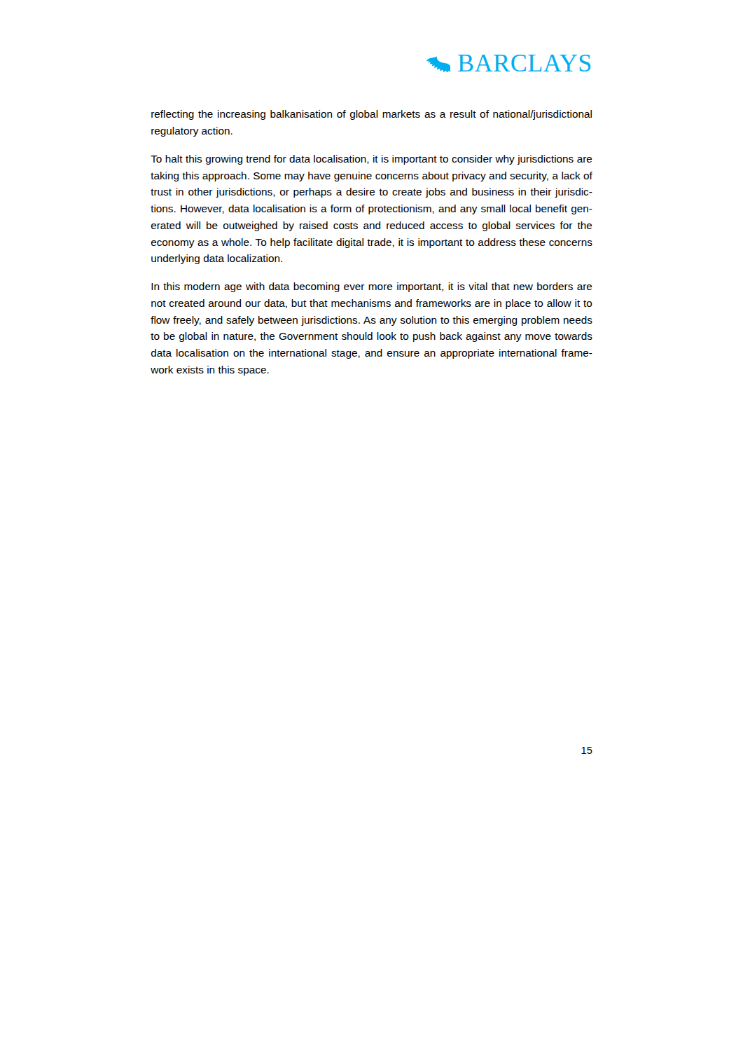BARCLAYS
reflecting the increasing balkanisation of global markets as a result of national/jurisdictional regulatory action.
To halt this growing trend for data localisation, it is important to consider why jurisdictions are taking this approach. Some may have genuine concerns about privacy and security, a lack of trust in other jurisdictions, or perhaps a desire to create jobs and business in their jurisdictions. However, data localisation is a form of protectionism, and any small local benefit generated will be outweighed by raised costs and reduced access to global services for the economy as a whole. To help facilitate digital trade, it is important to address these concerns underlying data localization.
In this modern age with data becoming ever more important, it is vital that new borders are not created around our data, but that mechanisms and frameworks are in place to allow it to flow freely, and safely between jurisdictions. As any solution to this emerging problem needs to be global in nature, the Government should look to push back against any move towards data localisation on the international stage, and ensure an appropriate international framework exists in this space.
15